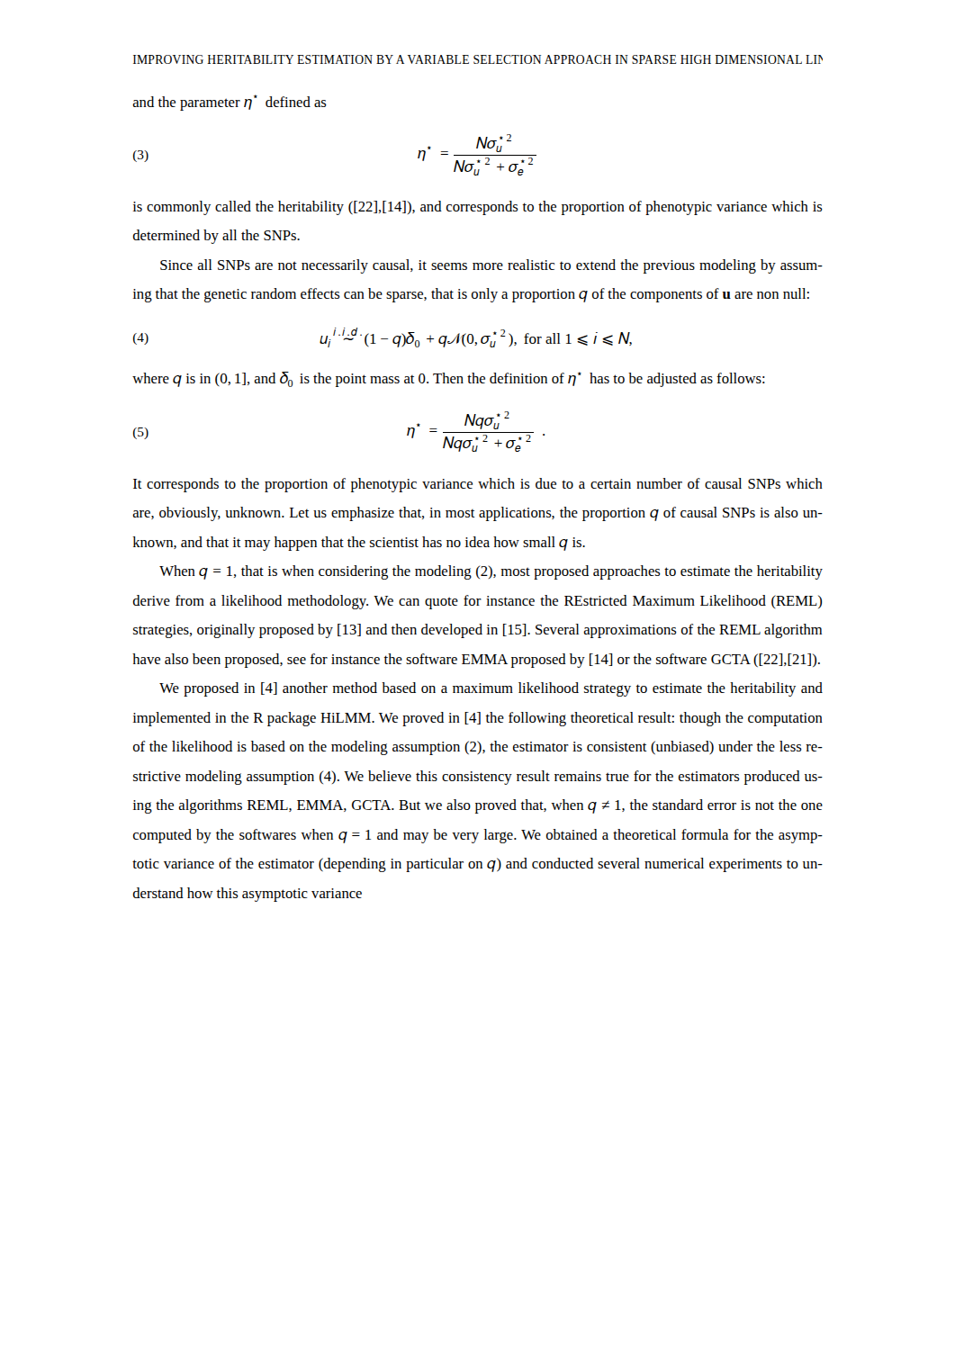IMPROVING HERITABILITY ESTIMATION BY A VARIABLE SELECTION APPROACH IN SPARSE HIGH DIMENSIONAL LIN
and the parameter η⋆ defined as
(3)
η⋆ = Nσu⋆2 Nσu⋆2+σe⋆2
is commonly called the heritability ([22],[14]), and corresponds to the proportion of phenotypic variance which is determined by all the SNPs.
Since all SNPs are not necessarily causal, it seems more realistic to extend the previous modeling by assuming that the genetic random effects can be sparse, that is only a proportion q of the components of u are non null:
(4)
ui ∼i.i.d. (1−q) δ0 + q𝒩(0,σu⋆2) , for all 1⩽i⩽N,
where q is in (0,1], and δ0 is the point mass at 0. Then the definition of η⋆ has to be adjusted as follows:
(5)
η⋆ = Nqσu⋆2 Nqσu⋆2+σe⋆2 .
It corresponds to the proportion of phenotypic variance which is due to a certain number of causal SNPs which are, obviously, unknown. Let us emphasize that, in most applications, the proportion q of causal SNPs is also unknown, and that it may happen that the scientist has no idea how small q is.
When q=1, that is when considering the modeling (2), most proposed approaches to estimate the heritability derive from a likelihood methodology. We can quote for instance the REstricted Maximum Likelihood (REML) strategies, originally proposed by [13] and then developed in [15]. Several approximations of the REML algorithm have also been proposed, see for instance the software EMMA proposed by [14] or the software GCTA ([22],[21]).
We proposed in [4] another method based on a maximum likelihood strategy to estimate the heritability and implemented in the R package HiLMM. We proved in [4] the following theoretical result: though the computation of the likelihood is based on the modeling assumption (2), the estimator is consistent (unbiased) under the less restrictive modeling assumption (4). We believe this consistency result remains true for the estimators produced using the algorithms REML, EMMA, GCTA. But we also proved that, when q≠1, the standard error is not the one computed by the softwares when q=1 and may be very large. We obtained a theoretical formula for the asymptotic variance of the estimator (depending in particular on q) and conducted several numerical experiments to understand how this asymptotic variance